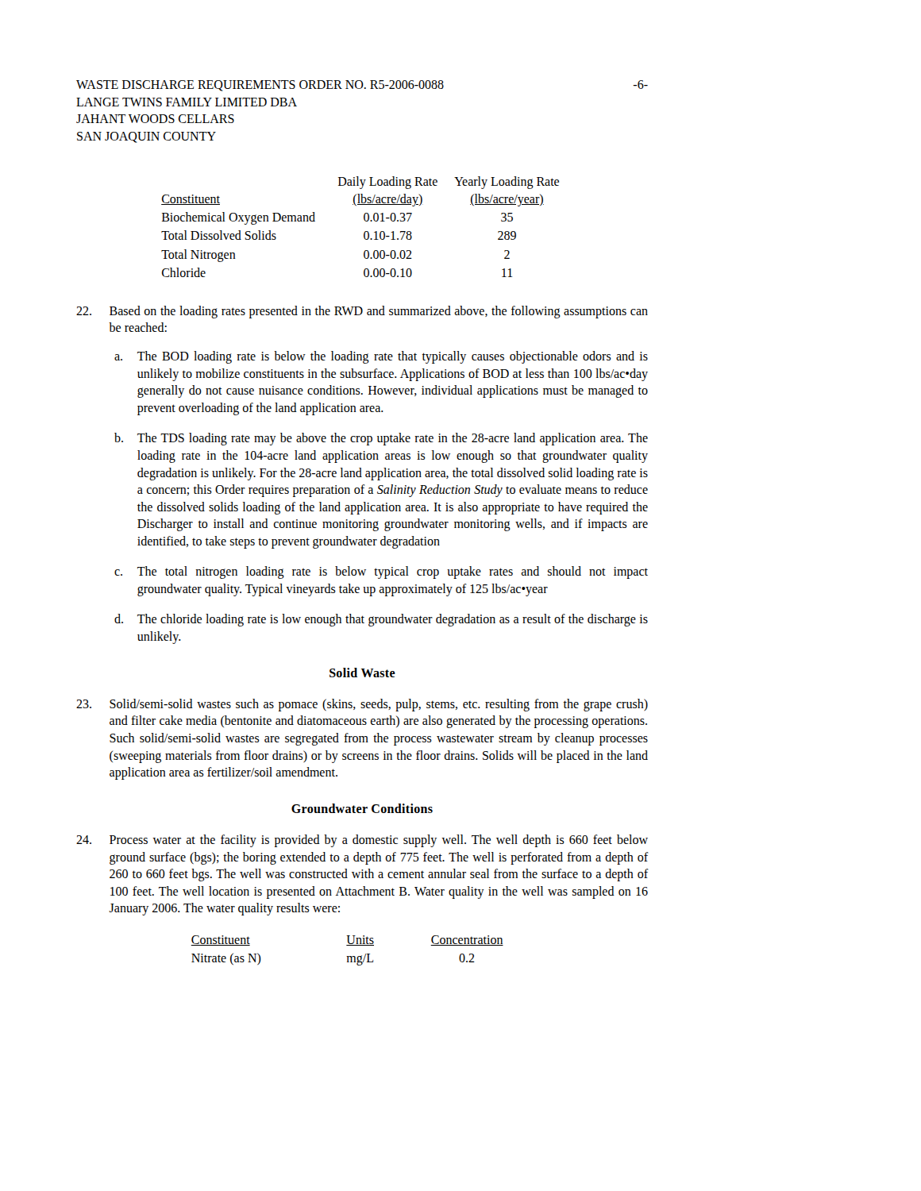Waste Discharge Requirements Order No. R5-2006-0088
-6-
Lange Twins Family Limited dba
Jahant Woods Cellars
San Joaquin County
| Constituent | Daily Loading Rate (lbs/acre/day) | Yearly Loading Rate (lbs/acre/year) |
| --- | --- | --- |
| Biochemical Oxygen Demand | 0.01-0.37 | 35 |
| Total Dissolved Solids | 0.10-1.78 | 289 |
| Total Nitrogen | 0.00-0.02 | 2 |
| Chloride | 0.00-0.10 | 11 |
22. Based on the loading rates presented in the RWD and summarized above, the following assumptions can be reached:
a. The BOD loading rate is below the loading rate that typically causes objectionable odors and is unlikely to mobilize constituents in the subsurface. Applications of BOD at less than 100 lbs/ac•day generally do not cause nuisance conditions. However, individual applications must be managed to prevent overloading of the land application area.
b. The TDS loading rate may be above the crop uptake rate in the 28-acre land application area. The loading rate in the 104-acre land application areas is low enough so that groundwater quality degradation is unlikely. For the 28-acre land application area, the total dissolved solid loading rate is a concern; this Order requires preparation of a Salinity Reduction Study to evaluate means to reduce the dissolved solids loading of the land application area. It is also appropriate to have required the Discharger to install and continue monitoring groundwater monitoring wells, and if impacts are identified, to take steps to prevent groundwater degradation
c. The total nitrogen loading rate is below typical crop uptake rates and should not impact groundwater quality. Typical vineyards take up approximately of 125 lbs/ac•year
d. The chloride loading rate is low enough that groundwater degradation as a result of the discharge is unlikely.
Solid Waste
23. Solid/semi-solid wastes such as pomace (skins, seeds, pulp, stems, etc. resulting from the grape crush) and filter cake media (bentonite and diatomaceous earth) are also generated by the processing operations. Such solid/semi-solid wastes are segregated from the process wastewater stream by cleanup processes (sweeping materials from floor drains) or by screens in the floor drains. Solids will be placed in the land application area as fertilizer/soil amendment.
Groundwater Conditions
24. Process water at the facility is provided by a domestic supply well. The well depth is 660 feet below ground surface (bgs); the boring extended to a depth of 775 feet. The well is perforated from a depth of 260 to 660 feet bgs. The well was constructed with a cement annular seal from the surface to a depth of 100 feet. The well location is presented on Attachment B. Water quality in the well was sampled on 16 January 2006. The water quality results were:
| Constituent | Units | Concentration |
| --- | --- | --- |
| Nitrate (as N) | mg/L | 0.2 |